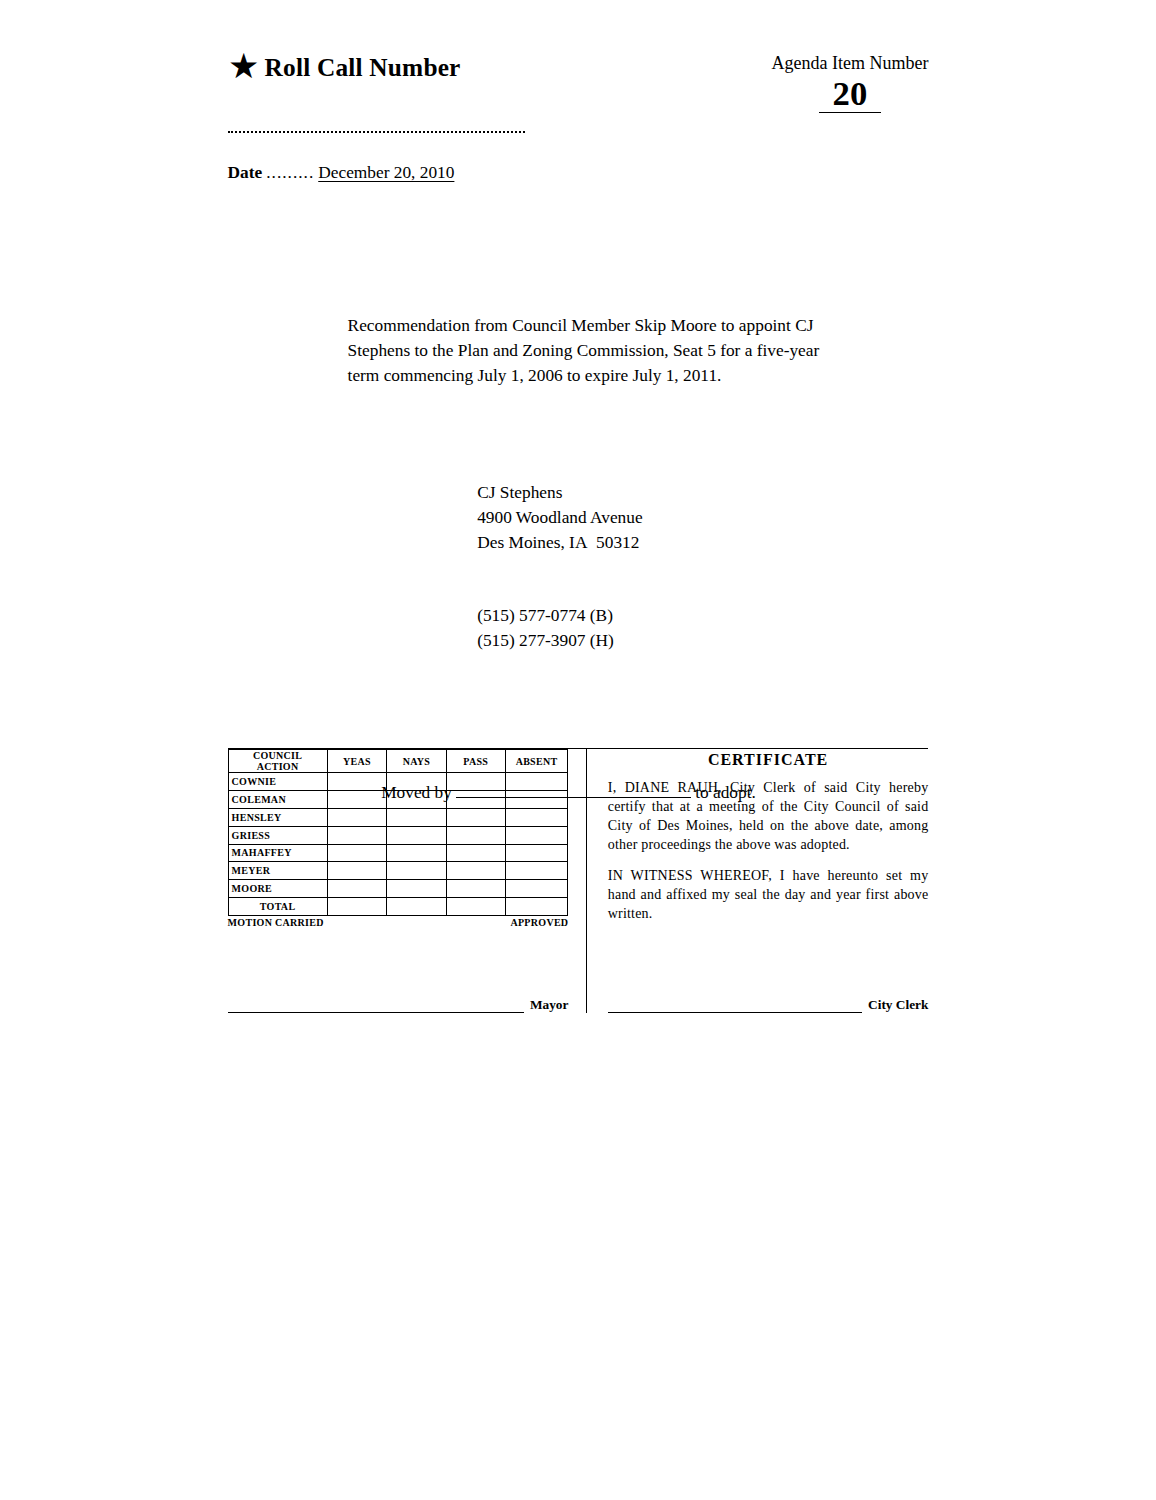★ Roll Call Number
Agenda Item Number
20
Date ......... December 20, 2010
Recommendation from Council Member Skip Moore to appoint CJ Stephens to the Plan and Zoning Commission, Seat 5 for a five-year term commencing July 1, 2006 to expire July 1, 2011.
CJ Stephens
4900 Woodland Avenue
Des Moines, IA 50312
(515) 577-0774 (B)
(515) 277-3907 (H)
Moved by to adopt.
| COUNCIL ACTION | YEAS | NAYS | PASS | ABSENT |
| --- | --- | --- | --- | --- |
| COWNIE | | | | |
| COLEMAN | | | | |
| HENSLEY | | | | |
| GRIESS | | | | |
| MAHAFFEY | | | | |
| MEYER | | | | |
| MOORE | | | | |
| TOTAL | | | | |
MOTION CARRIED APPROVED
Mayor
CERTIFICATE
I, DIANE RAUH, City Clerk of said City hereby certify that at a meeting of the City Council of said City of Des Moines, held on the above date, among other proceedings the above was adopted.
IN WITNESS WHEREOF, I have hereunto set my hand and affixed my seal the day and year first above written.
City Clerk